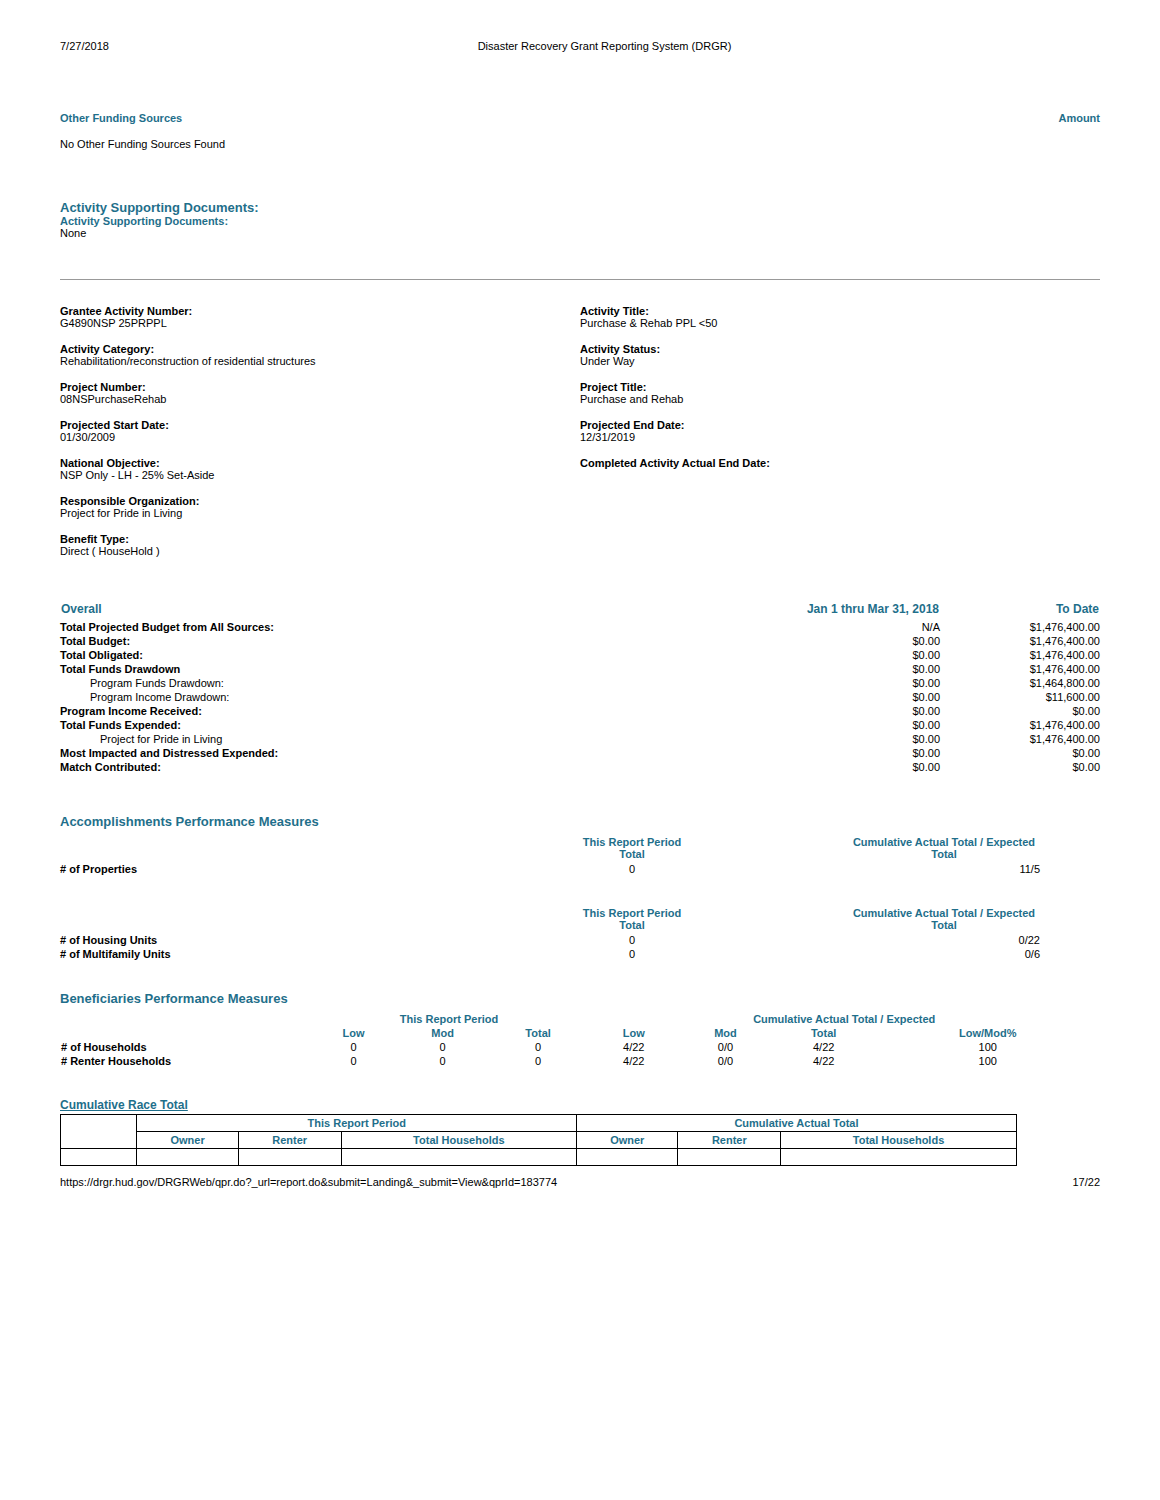7/27/2018
Disaster Recovery Grant Reporting System (DRGR)
Other Funding Sources Amount
No Other Funding Sources Found
Activity Supporting Documents:
Activity Supporting Documents:
None
| Grantee Activity Number: G4890NSP 25PRPPL | Activity Title: Purchase & Rehab PPL <50 |
| Activity Category: Rehabilitation/reconstruction of residential structures | Activity Status: Under Way |
| Project Number: 08NSPurchaseRehab | Project Title: Purchase and Rehab |
| Projected Start Date: 01/30/2009 | Projected End Date: 12/31/2019 |
| National Objective: NSP Only - LH - 25% Set-Aside | Completed Activity Actual End Date: |
| Responsible Organization: Project for Pride in Living | |
| Benefit Type: Direct ( HouseHold ) | |
| Overall | Jan 1 thru Mar 31, 2018 | To Date |
| --- | --- | --- |
| Total Projected Budget from All Sources: | N/A | $1,476,400.00 |
| Total Budget: | $0.00 | $1,476,400.00 |
| Total Obligated: | $0.00 | $1,476,400.00 |
| Total Funds Drawdown | $0.00 | $1,476,400.00 |
| Program Funds Drawdown: | $0.00 | $1,464,800.00 |
| Program Income Drawdown: | $0.00 | $11,600.00 |
| Program Income Received: | $0.00 | $0.00 |
| Total Funds Expended: | $0.00 | $1,476,400.00 |
| Project for Pride in Living | $0.00 | $1,476,400.00 |
| Most Impacted and Distressed Expended: | $0.00 | $0.00 |
| Match Contributed: | $0.00 | $0.00 |
Accomplishments Performance Measures
| | This Report Period Total | Cumulative Actual Total / Expected Total |
| --- | --- | --- |
| # of Properties | 0 | 11/5 |
| | This Report Period Total | Cumulative Actual Total / Expected Total |
| --- | --- | --- |
| # of Housing Units | 0 | 0/22 |
| # of Multifamily Units | 0 | 0/6 |
Beneficiaries Performance Measures
| | This Report Period | Cumulative Actual Total / Expected |
| --- | --- | --- |
| | Low | Mod | Total | Low | Mod | Total | Low/Mod% |
| # of Households | 0 | 0 | 0 | 4/22 | 0/0 | 4/22 | 100 |
| # Renter Households | 0 | 0 | 0 | 4/22 | 0/0 | 4/22 | 100 |
Cumulative Race Total
| | This Report Period | Cumulative Actual Total |
| --- | --- | --- |
| Owner | Renter | Total Households | Owner | Renter | Total Households |
https://drgr.hud.gov/DRGRWeb/qpr.do?_url=report.do&submit=Landing&_submit=View&qprId=183774 17/22